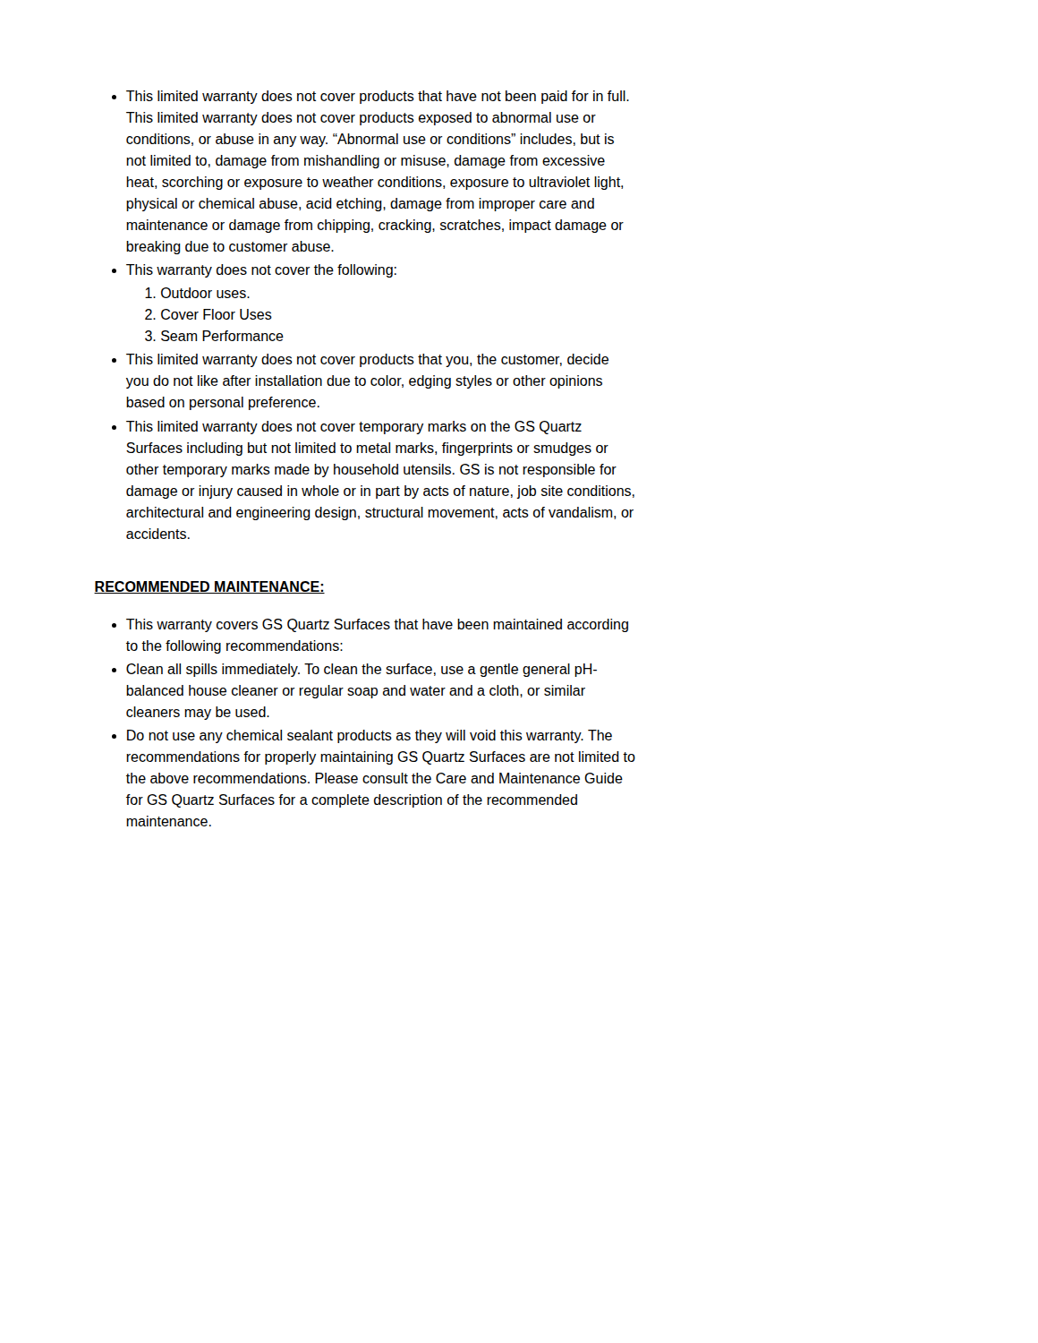This limited warranty does not cover products that have not been paid for in full. This limited warranty does not cover products exposed to abnormal use or conditions, or abuse in any way. “Abnormal use or conditions” includes, but is not limited to, damage from mishandling or misuse, damage from excessive heat, scorching or exposure to weather conditions, exposure to ultraviolet light, physical or chemical abuse, acid etching, damage from improper care and maintenance or damage from chipping, cracking, scratches, impact damage or breaking due to customer abuse.
This warranty does not cover the following:
Outdoor uses.
Cover Floor Uses
Seam Performance
This limited warranty does not cover products that you, the customer, decide you do not like after installation due to color, edging styles or other opinions based on personal preference.
This limited warranty does not cover temporary marks on the GS Quartz Surfaces including but not limited to metal marks, fingerprints or smudges or other temporary marks made by household utensils. GS is not responsible for damage or injury caused in whole or in part by acts of nature, job site conditions, architectural and engineering design, structural movement, acts of vandalism, or accidents.
RECOMMENDED MAINTENANCE:
This warranty covers GS Quartz Surfaces that have been maintained according to the following recommendations:
Clean all spills immediately. To clean the surface, use a gentle general pH-balanced house cleaner or regular soap and water and a cloth, or similar cleaners may be used.
Do not use any chemical sealant products as they will void this warranty. The recommendations for properly maintaining GS Quartz Surfaces are not limited to the above recommendations. Please consult the Care and Maintenance Guide for GS Quartz Surfaces for a complete description of the recommended maintenance.